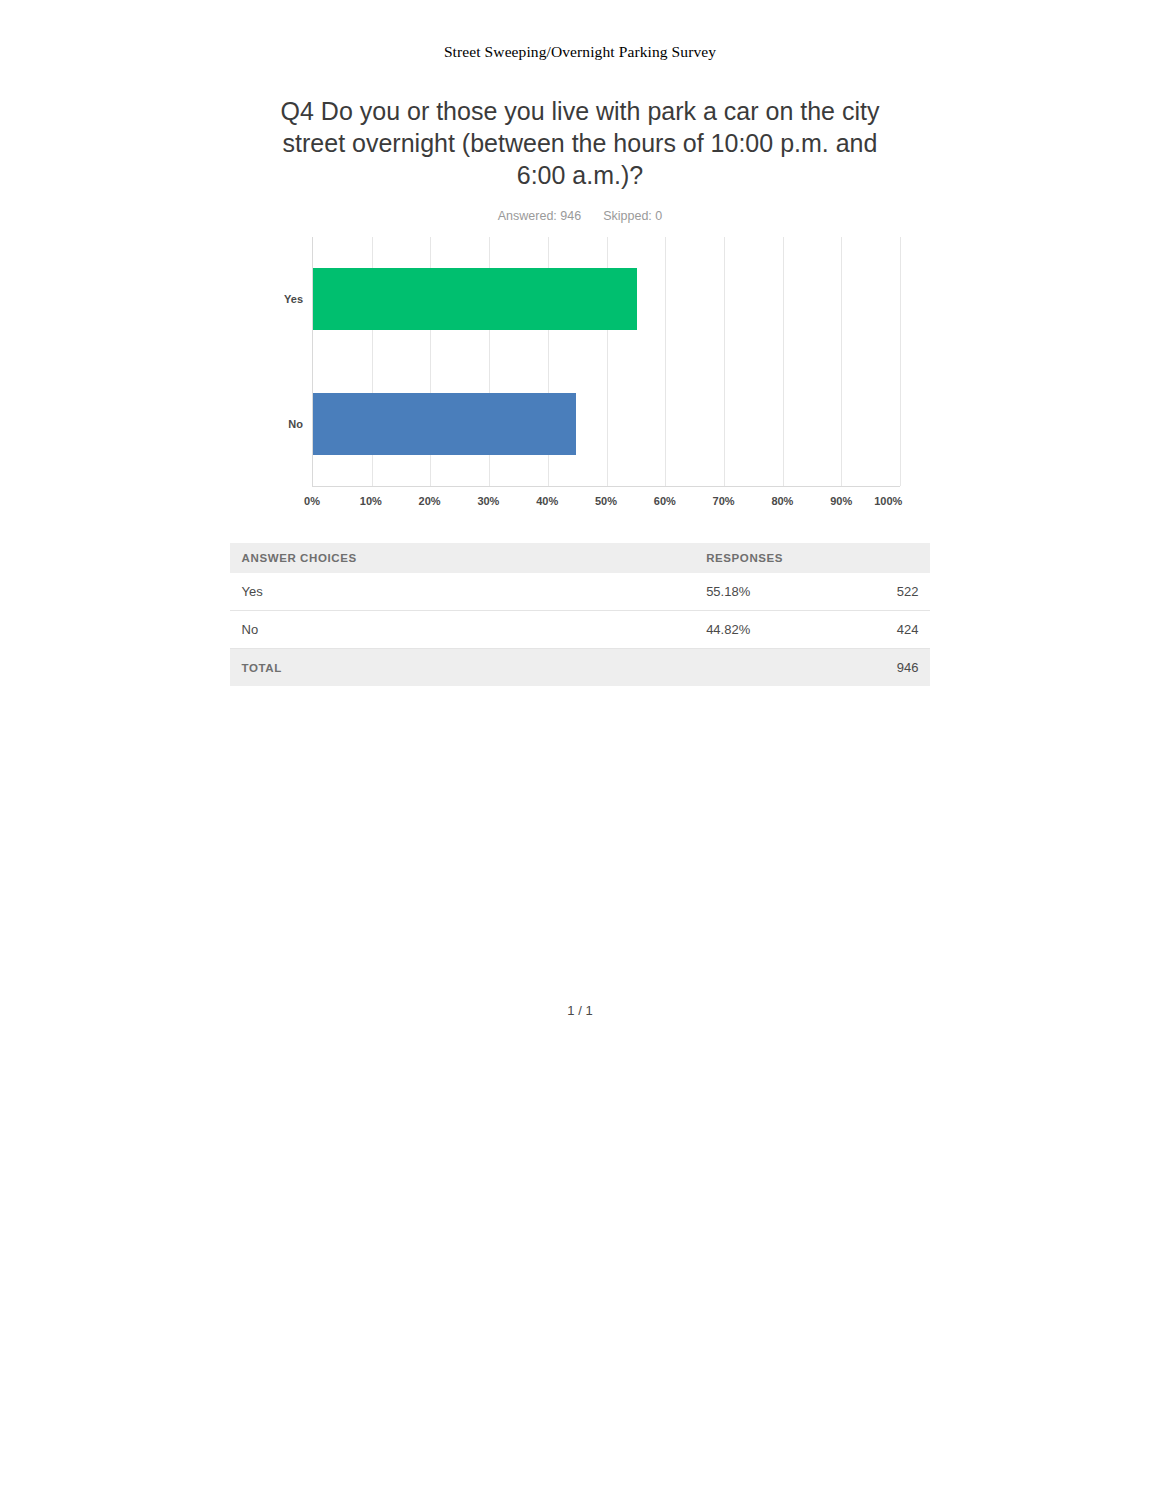Street Sweeping/Overnight Parking Survey
Q4 Do you or those you live with park a car on the city street overnight (between the hours of 10:00 p.m. and 6:00 a.m.)?
Answered: 946Skipped: 0
Yes
No
0% 10% 20% 30% 40% 50% 60% 70% 80% 90% 100%
| Answer Choices | Responses |
| --- | --- |
| Yes | 55.18% | 522 |
| No | 44.82% | 424 |
| Total | | 946 |
1 / 1